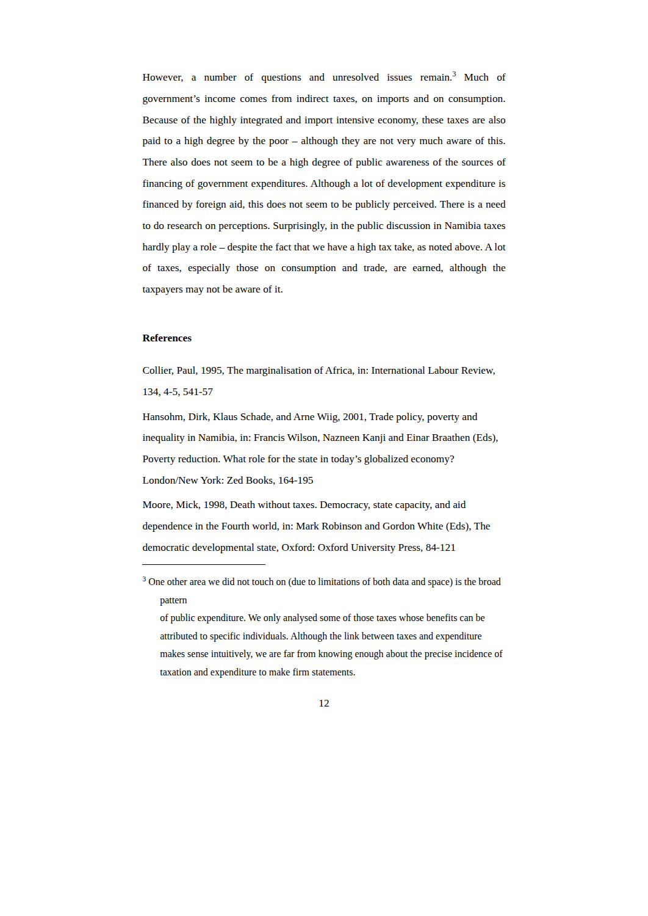However, a number of questions and unresolved issues remain.3 Much of government’s income comes from indirect taxes, on imports and on consumption. Because of the highly integrated and import intensive economy, these taxes are also paid to a high degree by the poor – although they are not very much aware of this. There also does not seem to be a high degree of public awareness of the sources of financing of government expenditures. Although a lot of development expenditure is financed by foreign aid, this does not seem to be publicly perceived. There is a need to do research on perceptions. Surprisingly, in the public discussion in Namibia taxes hardly play a role – despite the fact that we have a high tax take, as noted above. A lot of taxes, especially those on consumption and trade, are earned, although the taxpayers may not be aware of it.
References
Collier, Paul, 1995, The marginalisation of Africa, in: International Labour Review, 134, 4-5, 541-57
Hansohm, Dirk, Klaus Schade, and Arne Wiig, 2001, Trade policy, poverty and inequality in Namibia, in: Francis Wilson, Nazneen Kanji and Einar Braathen (Eds), Poverty reduction. What role for the state in today’s globalized economy? London/New York: Zed Books, 164-195
Moore, Mick, 1998, Death without taxes. Democracy, state capacity, and aid dependence in the Fourth world, in: Mark Robinson and Gordon White (Eds), The democratic developmental state, Oxford: Oxford University Press, 84-121
3 One other area we did not touch on (due to limitations of both data and space) is the broad pattern of public expenditure. We only analysed some of those taxes whose benefits can be attributed to specific individuals. Although the link between taxes and expenditure makes sense intuitively, we are far from knowing enough about the precise incidence of taxation and expenditure to make firm statements.
12